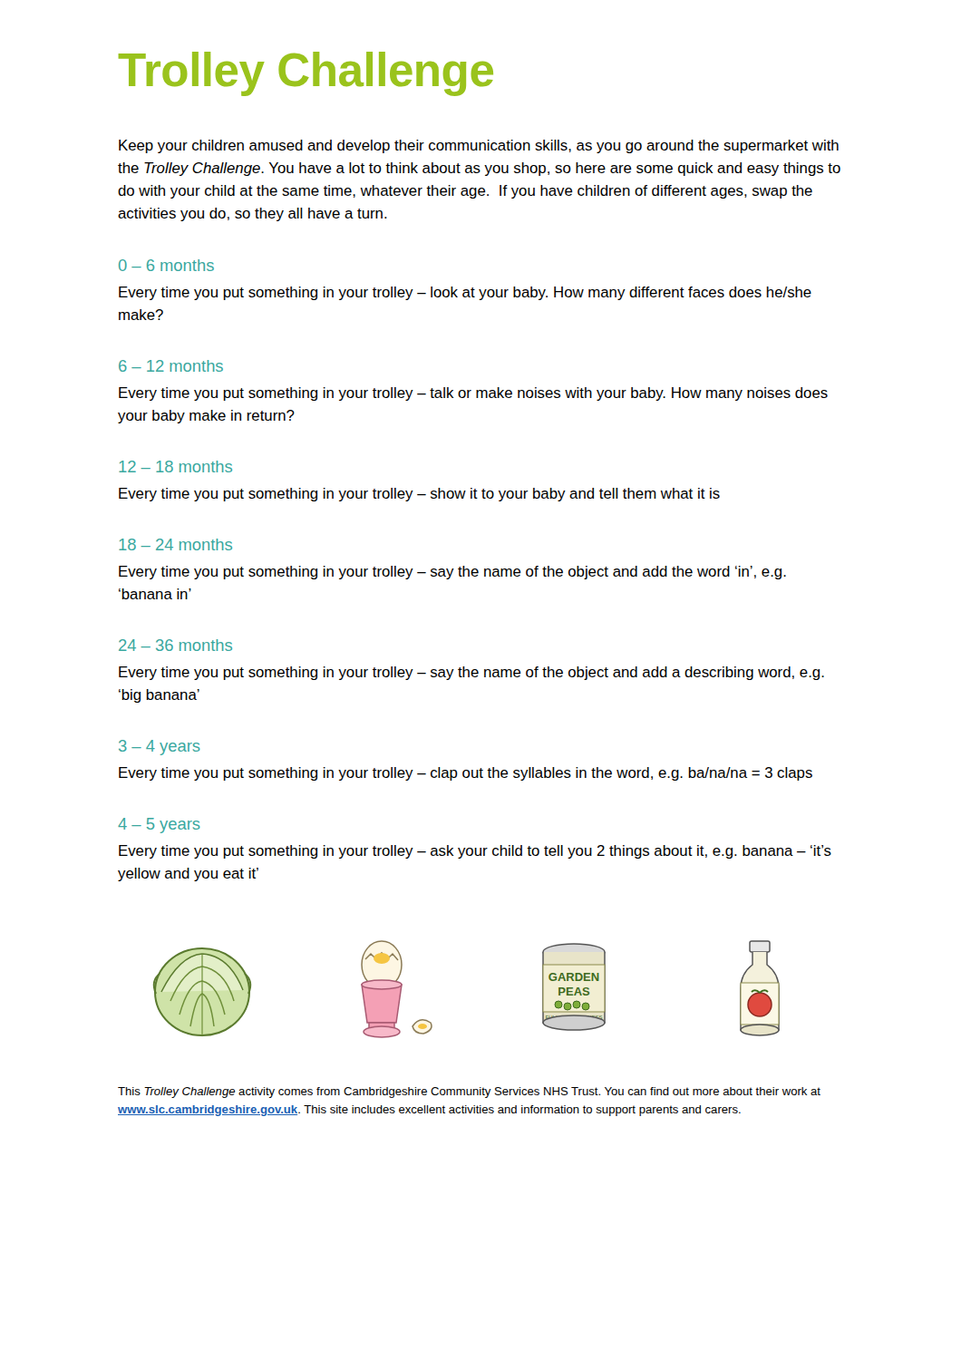Trolley Challenge
Keep your children amused and develop their communication skills, as you go around the supermarket with the Trolley Challenge. You have a lot to think about as you shop, so here are some quick and easy things to do with your child at the same time, whatever their age. If you have children of different ages, swap the activities you do, so they all have a turn.
0 – 6 months
Every time you put something in your trolley – look at your baby. How many different faces does he/she make?
6 – 12 months
Every time you put something in your trolley – talk or make noises with your baby. How many noises does your baby make in return?
12 – 18 months
Every time you put something in your trolley – show it to your baby and tell them what it is
18 – 24 months
Every time you put something in your trolley – say the name of the object and add the word ‘in’, e.g. ‘banana in’
24 – 36 months
Every time you put something in your trolley – say the name of the object and add a describing word, e.g. ‘big banana’
3 – 4 years
Every time you put something in your trolley – clap out the syllables in the word, e.g. ba/na/na = 3 claps
4 – 5 years
Every time you put something in your trolley – ask your child to tell you 2 things about it, e.g. banana – ‘it’s yellow and you eat it’
GARDEN PEAS FULL OF FRESHNESS
This Trolley Challenge activity comes from Cambridgeshire Community Services NHS Trust. You can find out more about their work at www.slc.cambridgeshire.gov.uk. This site includes excellent activities and information to support parents and carers.